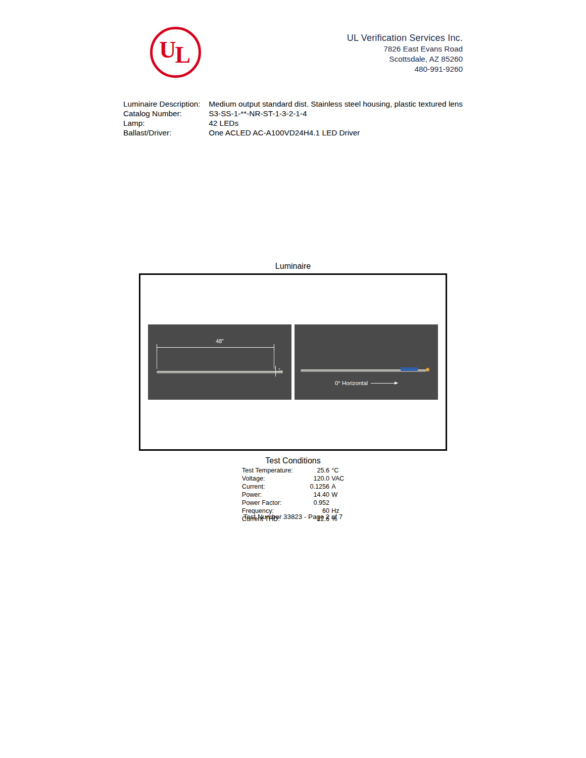UL
UL Verification Services Inc.
7826 East Evans Road
Scottsdale, AZ 85260
480-991-9260
| Luminaire Description: | Medium output standard dist. Stainless steel housing, plastic textured lens |
| Catalog Number: | S3-SS-1-**-NR-ST-1-3-2-1-4 |
| Lamp: | 42 LEDs |
| Ballast/Driver: | One ACLED AC-A100VD24H4.1 LED Driver |
Luminaire
48"
1"
0° Horizontal
Test Conditions
| Test Temperature: | 25.6 | °C |
| Voltage: | 120.0 | VAC |
| Current: | 0.1256 | A |
| Power: | 14.40 | W |
| Power Factor: | 0.952 | |
| Frequency: | 60 | Hz |
| Current THD: | 12.6 | % |
Test Number 33823 - Page 2 of 7